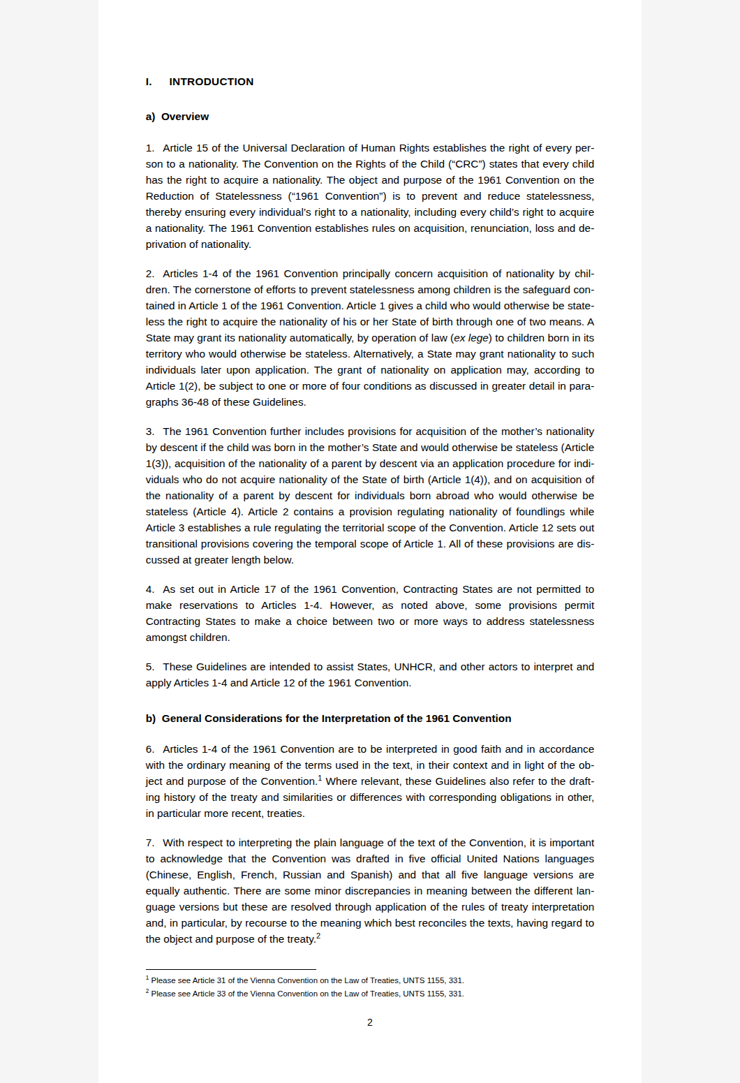I. INTRODUCTION
a) Overview
1. Article 15 of the Universal Declaration of Human Rights establishes the right of every person to a nationality. The Convention on the Rights of the Child (“CRC”) states that every child has the right to acquire a nationality. The object and purpose of the 1961 Convention on the Reduction of Statelessness (“1961 Convention”) is to prevent and reduce statelessness, thereby ensuring every individual’s right to a nationality, including every child’s right to acquire a nationality. The 1961 Convention establishes rules on acquisition, renunciation, loss and deprivation of nationality.
2. Articles 1-4 of the 1961 Convention principally concern acquisition of nationality by children. The cornerstone of efforts to prevent statelessness among children is the safeguard contained in Article 1 of the 1961 Convention. Article 1 gives a child who would otherwise be stateless the right to acquire the nationality of his or her State of birth through one of two means. A State may grant its nationality automatically, by operation of law (ex lege) to children born in its territory who would otherwise be stateless. Alternatively, a State may grant nationality to such individuals later upon application. The grant of nationality on application may, according to Article 1(2), be subject to one or more of four conditions as discussed in greater detail in paragraphs 36-48 of these Guidelines.
3. The 1961 Convention further includes provisions for acquisition of the mother’s nationality by descent if the child was born in the mother’s State and would otherwise be stateless (Article 1(3)), acquisition of the nationality of a parent by descent via an application procedure for individuals who do not acquire nationality of the State of birth (Article 1(4)), and on acquisition of the nationality of a parent by descent for individuals born abroad who would otherwise be stateless (Article 4). Article 2 contains a provision regulating nationality of foundlings while Article 3 establishes a rule regulating the territorial scope of the Convention. Article 12 sets out transitional provisions covering the temporal scope of Article 1. All of these provisions are discussed at greater length below.
4. As set out in Article 17 of the 1961 Convention, Contracting States are not permitted to make reservations to Articles 1-4. However, as noted above, some provisions permit Contracting States to make a choice between two or more ways to address statelessness amongst children.
5. These Guidelines are intended to assist States, UNHCR, and other actors to interpret and apply Articles 1-4 and Article 12 of the 1961 Convention.
b) General Considerations for the Interpretation of the 1961 Convention
6. Articles 1-4 of the 1961 Convention are to be interpreted in good faith and in accordance with the ordinary meaning of the terms used in the text, in their context and in light of the object and purpose of the Convention.1 Where relevant, these Guidelines also refer to the drafting history of the treaty and similarities or differences with corresponding obligations in other, in particular more recent, treaties.
7. With respect to interpreting the plain language of the text of the Convention, it is important to acknowledge that the Convention was drafted in five official United Nations languages (Chinese, English, French, Russian and Spanish) and that all five language versions are equally authentic. There are some minor discrepancies in meaning between the different language versions but these are resolved through application of the rules of treaty interpretation and, in particular, by recourse to the meaning which best reconciles the texts, having regard to the object and purpose of the treaty.2
1 Please see Article 31 of the Vienna Convention on the Law of Treaties, UNTS 1155, 331.
2 Please see Article 33 of the Vienna Convention on the Law of Treaties, UNTS 1155, 331.
2